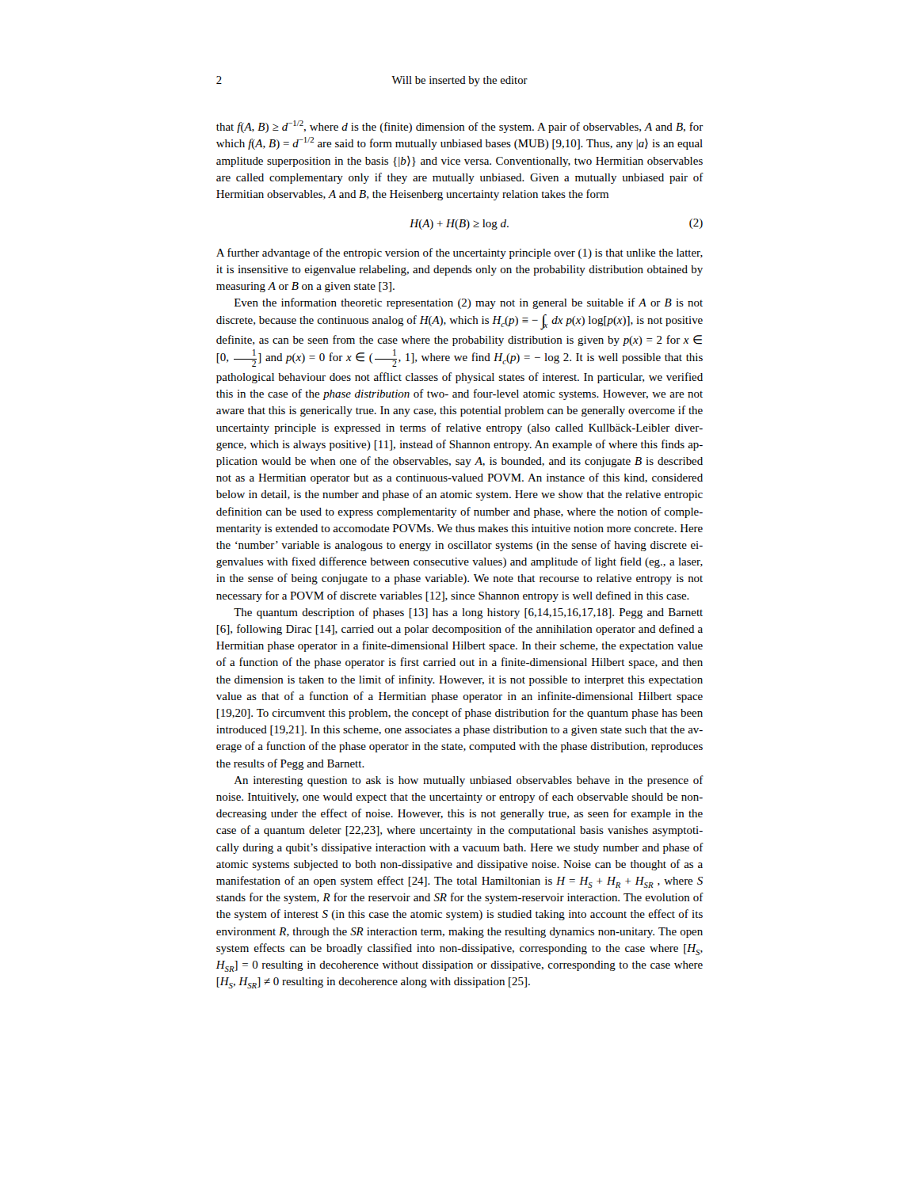2 Will be inserted by the editor
that f(A, B) d 1/2, where d is the (finite) dimension of the system. A pair of observables, A and B, for which f(A, B) = d 1/2 are said to form mutually unbiased bases (MUB) [9,10]. Thus, any |a⟩ is an equal amplitude superposition in the basis {|b⟩} and vice versa. Conventionally, two Hermitian observables are called complementary only if they are mutually unbiased. Given a mutually unbiased pair of Hermitian observables, A and B, the Heisenberg uncertainty relation takes the form
H(A) + H(B) log d. (2)
A further advantage of the entropic version of the uncertainty principle over (1) is that unlike the latter, it is insensitive to eigenvalue relabeling, and depends only on the probability distribution obtained by measuring A or B on a given state [3].
Even the information theoretic representation (2) may not in general be suitable if A or B is not discrete, because the continuous analog of H(A), which is Hc(p) ∫x dx p(x) log[p(x)], is not positive definite, as can be seen from the case where the probability distribution is given by p(x) = 2 for x [0, 12] and p(x) = 0 for x (12, 1], where we find Hc(p) = log 2. It is well possible that this pathological behaviour does not afflict classes of physical states of interest. In particular, we verified this in the case of the phase distribution of two- and four-level atomic systems. However, we are not aware that this is generically true. In any case, this potential problem can be generally overcome if the uncertainty principle is expressed in terms of relative entropy (also called Kullbäck-Leibler divergence, which is always positive) [11], instead of Shannon entropy. An example of where this finds application would be when one of the observables, say A, is bounded, and its conjugate B is described not as a Hermitian operator but as a continuous-valued POVM. An instance of this kind, considered below in detail, is the number and phase of an atomic system. Here we show that the relative entropic definition can be used to express complementarity of number and phase, where the notion of complementarity is extended to accomodate POVMs. We thus makes this intuitive notion more concrete. Here the ‘number’ variable is analogous to energy in oscillator systems (in the sense of having discrete eigenvalues with fixed difference between consecutive values) and amplitude of light field (eg., a laser, in the sense of being conjugate to a phase variable). We note that recourse to relative entropy is not necessary for a POVM of discrete variables [12], since Shannon entropy is well defined in this case.
The quantum description of phases [13] has a long history [6,14,15,16,17,18]. Pegg and Barnett [6], following Dirac [14], carried out a polar decomposition of the annihilation operator and defined a Hermitian phase operator in a finite-dimensional Hilbert space. In their scheme, the expectation value of a function of the phase operator is first carried out in a finite-dimensional Hilbert space, and then the dimension is taken to the limit of infinity. However, it is not possible to interpret this expectation value as that of a function of a Hermitian phase operator in an infinite-dimensional Hilbert space [19,20]. To circumvent this problem, the concept of phase distribution for the quantum phase has been introduced [19,21]. In this scheme, one associates a phase distribution to a given state such that the average of a function of the phase operator in the state, computed with the phase distribution, reproduces the results of Pegg and Barnett.
An interesting question to ask is how mutually unbiased observables behave in the presence of noise. Intuitively, one would expect that the uncertainty or entropy of each observable should be non-decreasing under the effect of noise. However, this is not generally true, as seen for example in the case of a quantum deleter [22,23], where uncertainty in the computational basis vanishes asymptotically during a qubit’s dissipative interaction with a vacuum bath. Here we study number and phase of atomic systems subjected to both non-dissipative and dissipative noise. Noise can be thought of as a manifestation of an open system effect [24]. The total Hamiltonian is H = HS + HR + HSR , where S stands for the system, R for the reservoir and SR for the system-reservoir interaction. The evolution of the system of interest S (in this case the atomic system) is studied taking into account the effect of its environment R, through the SR interaction term, making the resulting dynamics non-unitary. The open system effects can be broadly classified into non-dissipative, corresponding to the case where [HS, HSR] = 0 resulting in decoherence without dissipation or dissipative, corresponding to the case where [HS, HSR] 0 resulting in decoherence along with dissipation [25].